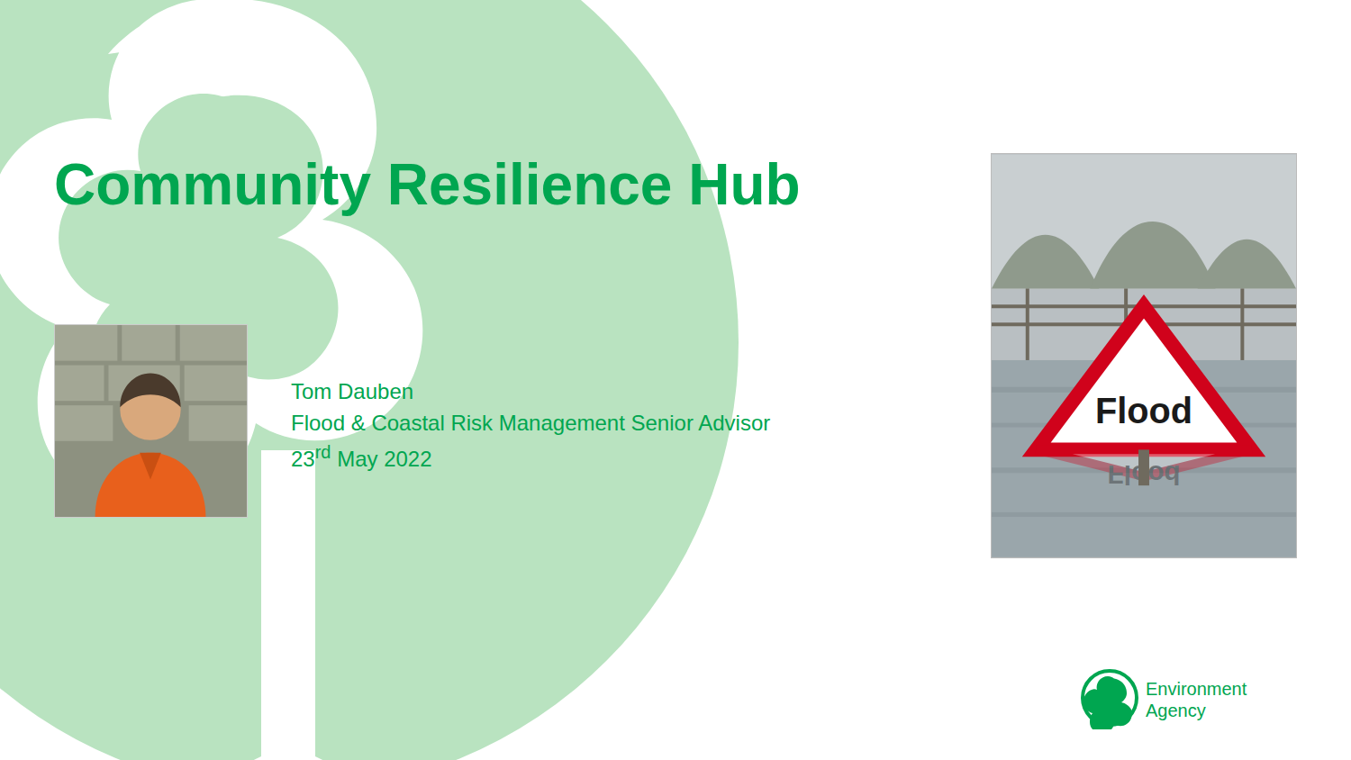Community Resilience Hub
Tom Dauben
Flood & Coastal Risk Management Senior Advisor
23rd May 2022
Flood Flood
Environment Agency